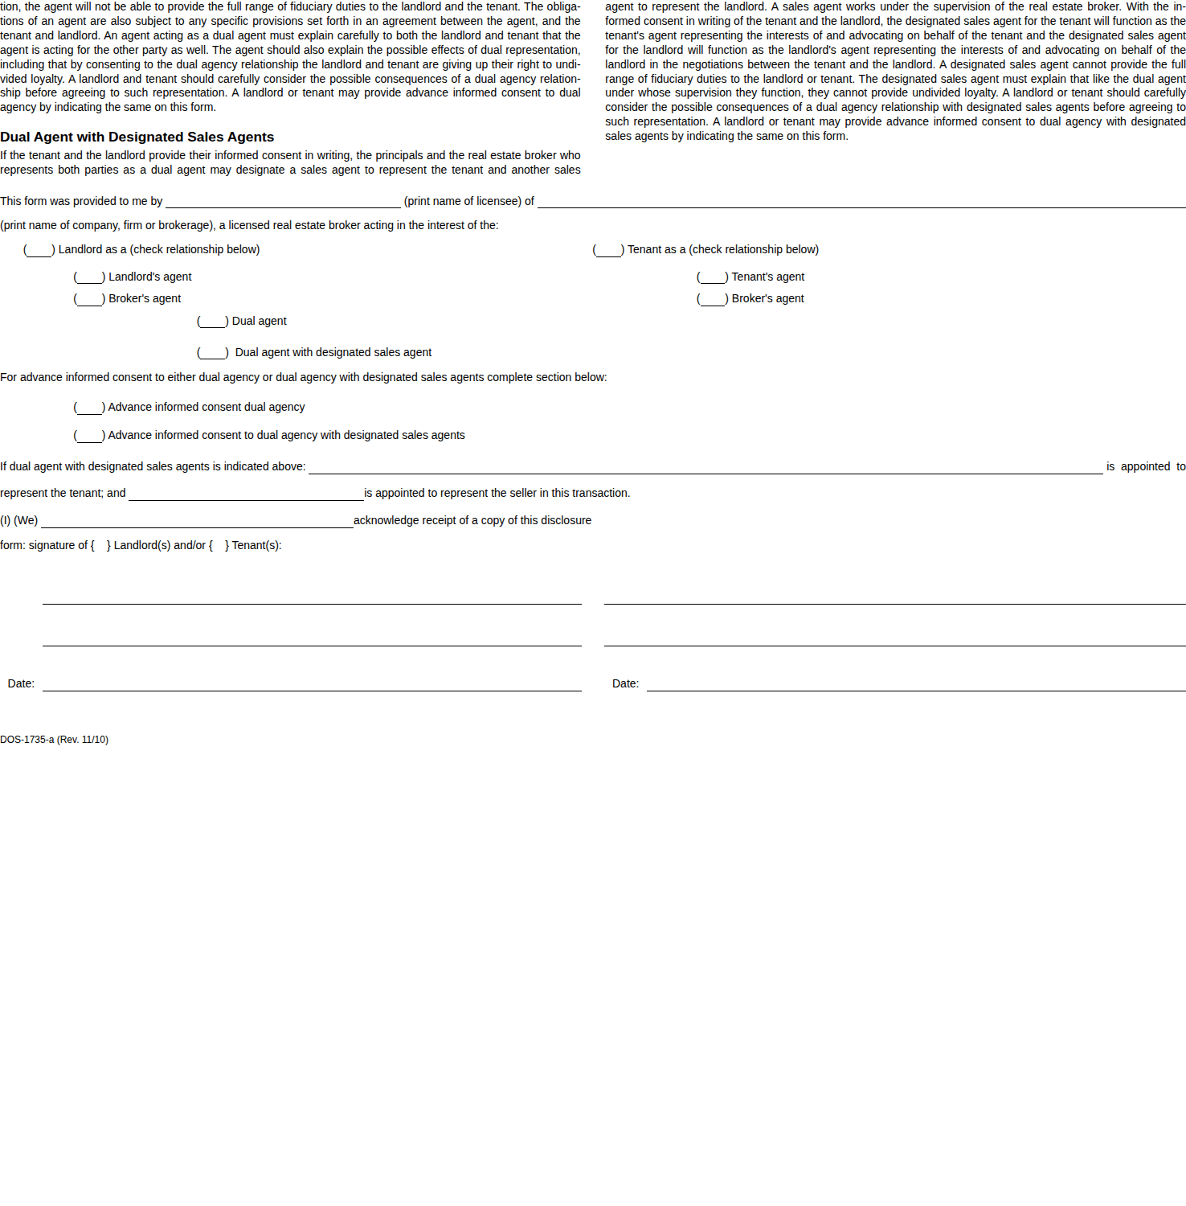tion, the agent will not be able to provide the full range of fiduciary duties to the landlord and the tenant. The obligations of an agent are also subject to any specific provisions set forth in an agreement between the agent, and the tenant and landlord. An agent acting as a dual agent must explain carefully to both the landlord and tenant that the agent is acting for the other party as well. The agent should also explain the possible effects of dual representation, including that by consenting to the dual agency relationship the landlord and tenant are giving up their right to undivided loyalty. A landlord and tenant should carefully consider the possible consequences of a dual agency relationship before agreeing to such representation. A landlord or tenant may provide advance informed consent to dual agency by indicating the same on this form.
Dual Agent with Designated Sales Agents
If the tenant and the landlord provide their informed consent in writing, the principals and the real estate broker who represents both parties as a dual agent may designate a sales agent to represent the tenant and another sales agent to represent the landlord. A sales agent works under the supervision of the real estate broker. With the informed consent in writing of the tenant and the landlord, the designated sales agent for the tenant will function as the tenant's agent representing the interests of and advocating on behalf of the tenant and the designated sales agent for the landlord will function as the landlord's agent representing the interests of and advocating on behalf of the landlord in the negotiations between the tenant and the landlord. A designated sales agent cannot provide the full range of fiduciary duties to the landlord or tenant. The designated sales agent must explain that like the dual agent under whose supervision they function, they cannot provide undivided loyalty. A landlord or tenant should carefully consider the possible consequences of a dual agency relationship with designated sales agents before agreeing to such representation. A landlord or tenant may provide advance informed consent to dual agency with designated sales agents by indicating the same on this form.
This form was provided to me by (print name of licensee) of
(print name of company, firm or brokerage), a licensed real estate broker acting in the interest of the:
( ) Landlord as a (check relationship below)
( ) Tenant as a (check relationship below)
( ) Landlord's agent
( ) Tenant's agent
( ) Broker's agent
( ) Broker's agent
( ) Dual agent
( ) Dual agent with designated sales agent
For advance informed consent to either dual agency or dual agency with designated sales agents complete section below:
( ) Advance informed consent dual agency
( ) Advance informed consent to dual agency with designated sales agents
If dual agent with designated sales agents is indicated above: is appointed to
represent the tenant; and is appointed to represent the seller in this transaction.
(I) (We) acknowledge receipt of a copy of this disclosure
form: signature of { } Landlord(s) and/or { } Tenant(s):
Date:
Date:
DOS-1735-a (Rev. 11/10)